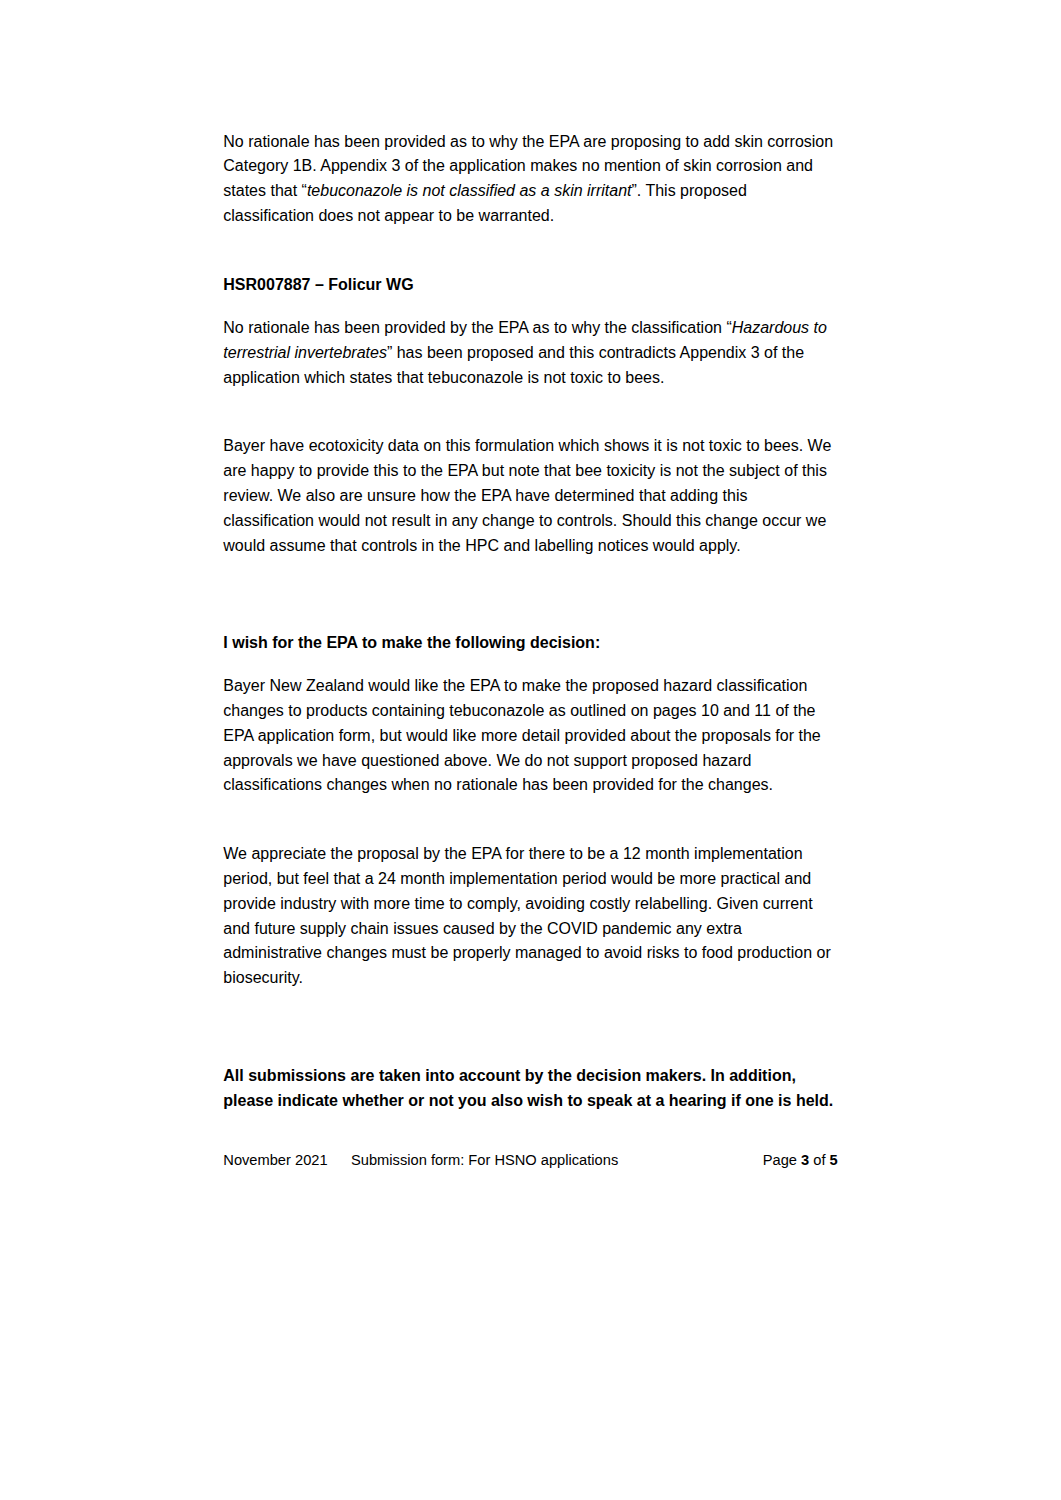No rationale has been provided as to why the EPA are proposing to add skin corrosion Category 1B. Appendix 3 of the application makes no mention of skin corrosion and states that “tebuconazole is not classified as a skin irritant”. This proposed classification does not appear to be warranted.
HSR007887 – Folicur WG
No rationale has been provided by the EPA as to why the classification “Hazardous to terrestrial invertebrates” has been proposed and this contradicts Appendix 3 of the application which states that tebuconazole is not toxic to bees.
Bayer have ecotoxicity data on this formulation which shows it is not toxic to bees. We are happy to provide this to the EPA but note that bee toxicity is not the subject of this review. We also are unsure how the EPA have determined that adding this classification would not result in any change to controls. Should this change occur we would assume that controls in the HPC and labelling notices would apply.
I wish for the EPA to make the following decision:
Bayer New Zealand would like the EPA to make the proposed hazard classification changes to products containing tebuconazole as outlined on pages 10 and 11 of the EPA application form, but would like more detail provided about the proposals for the approvals we have questioned above. We do not support proposed hazard classifications changes when no rationale has been provided for the changes.
We appreciate the proposal by the EPA for there to be a 12 month implementation period, but feel that a 24 month implementation period would be more practical and provide industry with more time to comply, avoiding costly relabelling. Given current and future supply chain issues caused by the COVID pandemic any extra administrative changes must be properly managed to avoid risks to food production or biosecurity.
All submissions are taken into account by the decision makers. In addition, please indicate whether or not you also wish to speak at a hearing if one is held.
November 2021
Submission form: For HSNO applications
Page 3 of 5